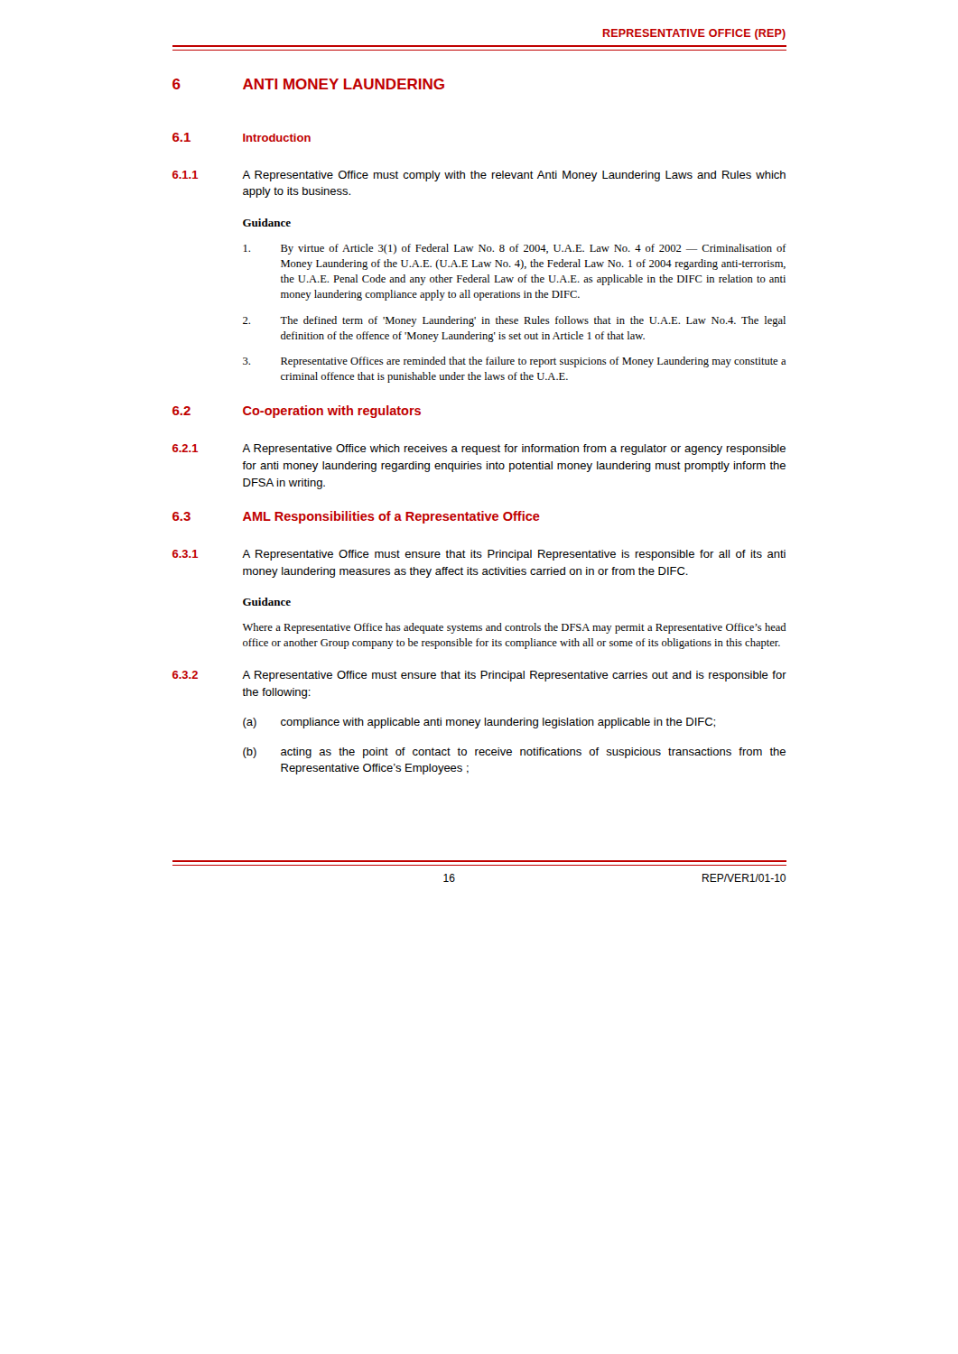REPRESENTATIVE OFFICE (REP)
6 ANTI MONEY LAUNDERING
6.1 Introduction
6.1.1
A Representative Office must comply with the relevant Anti Money Laundering Laws and Rules which apply to its business.
Guidance
1. By virtue of Article 3(1) of Federal Law No. 8 of 2004, U.A.E. Law No. 4 of 2002 — Criminalisation of Money Laundering of the U.A.E. (U.A.E Law No. 4), the Federal Law No. 1 of 2004 regarding anti-terrorism, the U.A.E. Penal Code and any other Federal Law of the U.A.E. as applicable in the DIFC in relation to anti money laundering compliance apply to all operations in the DIFC.
2. The defined term of 'Money Laundering' in these Rules follows that in the U.A.E. Law No.4. The legal definition of the offence of 'Money Laundering' is set out in Article 1 of that law.
3. Representative Offices are reminded that the failure to report suspicions of Money Laundering may constitute a criminal offence that is punishable under the laws of the U.A.E.
6.2 Co-operation with regulators
6.2.1
A Representative Office which receives a request for information from a regulator or agency responsible for anti money laundering regarding enquiries into potential money laundering must promptly inform the DFSA in writing.
6.3 AML Responsibilities of a Representative Office
6.3.1
A Representative Office must ensure that its Principal Representative is responsible for all of its anti money laundering measures as they affect its activities carried on in or from the DIFC.
Guidance
Where a Representative Office has adequate systems and controls the DFSA may permit a Representative Office’s head office or another Group company to be responsible for its compliance with all or some of its obligations in this chapter.
6.3.2
A Representative Office must ensure that its Principal Representative carries out and is responsible for the following:
(a) compliance with applicable anti money laundering legislation applicable in the DIFC;
(b) acting as the point of contact to receive notifications of suspicious transactions from the Representative Office’s Employees ;
16
REP/VER1/01-10